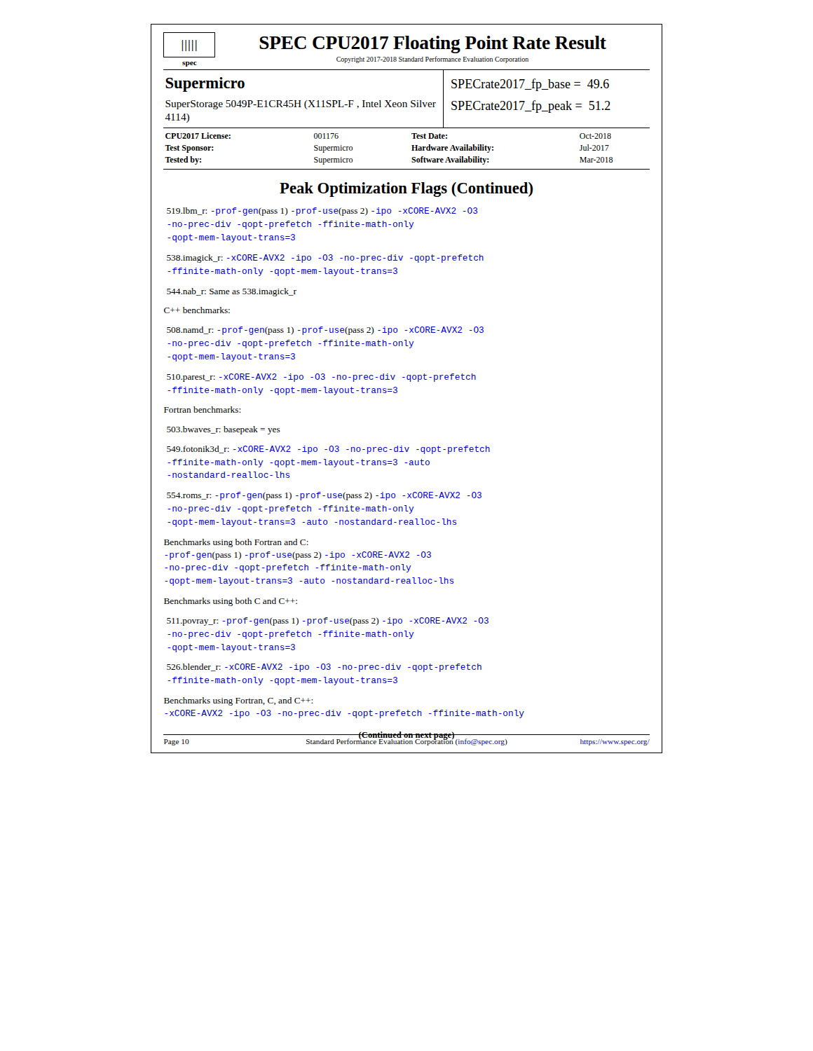|||||
spec
SPEC CPU2017 Floating Point Rate Result
Copyright 2017-2018 Standard Performance Evaluation Corporation
Supermicro
SuperStorage 5049P-E1CR45H (X11SPL-F , Intel Xeon Silver 4114)
SPECrate2017_fp_base = 49.6
SPECrate2017_fp_peak = 51.2
| CPU2017 License: | 001176 |
| Test Sponsor: | Supermicro |
| Tested by: | Supermicro |
| Test Date: | Oct-2018 |
| Hardware Availability: | Jul-2017 |
| Software Availability: | Mar-2018 |
Peak Optimization Flags (Continued)
519.lbm_r: -prof-gen(pass 1) -prof-use(pass 2) -ipo -xCORE-AVX2 -O3
-no-prec-div -qopt-prefetch -ffinite-math-only
-qopt-mem-layout-trans=3
538.imagick_r: -xCORE-AVX2 -ipo -O3 -no-prec-div -qopt-prefetch
-ffinite-math-only -qopt-mem-layout-trans=3
544.nab_r: Same as 538.imagick_r
C++ benchmarks:
508.namd_r: -prof-gen(pass 1) -prof-use(pass 2) -ipo -xCORE-AVX2 -O3
-no-prec-div -qopt-prefetch -ffinite-math-only
-qopt-mem-layout-trans=3
510.parest_r: -xCORE-AVX2 -ipo -O3 -no-prec-div -qopt-prefetch
-ffinite-math-only -qopt-mem-layout-trans=3
Fortran benchmarks:
503.bwaves_r: basepeak = yes
549.fotonik3d_r: -xCORE-AVX2 -ipo -O3 -no-prec-div -qopt-prefetch
-ffinite-math-only -qopt-mem-layout-trans=3 -auto
-nostandard-realloc-lhs
554.roms_r: -prof-gen(pass 1) -prof-use(pass 2) -ipo -xCORE-AVX2 -O3
-no-prec-div -qopt-prefetch -ffinite-math-only
-qopt-mem-layout-trans=3 -auto -nostandard-realloc-lhs
Benchmarks using both Fortran and C:
-prof-gen(pass 1) -prof-use(pass 2) -ipo -xCORE-AVX2 -O3
-no-prec-div -qopt-prefetch -ffinite-math-only
-qopt-mem-layout-trans=3 -auto -nostandard-realloc-lhs
Benchmarks using both C and C++:
511.povray_r: -prof-gen(pass 1) -prof-use(pass 2) -ipo -xCORE-AVX2 -O3
-no-prec-div -qopt-prefetch -ffinite-math-only
-qopt-mem-layout-trans=3
526.blender_r: -xCORE-AVX2 -ipo -O3 -no-prec-div -qopt-prefetch
-ffinite-math-only -qopt-mem-layout-trans=3
Benchmarks using Fortran, C, and C++:
-xCORE-AVX2 -ipo -O3 -no-prec-div -qopt-prefetch -ffinite-math-only
(Continued on next page)
Page 10
Standard Performance Evaluation Corporation (info@spec.org)
https://www.spec.org/